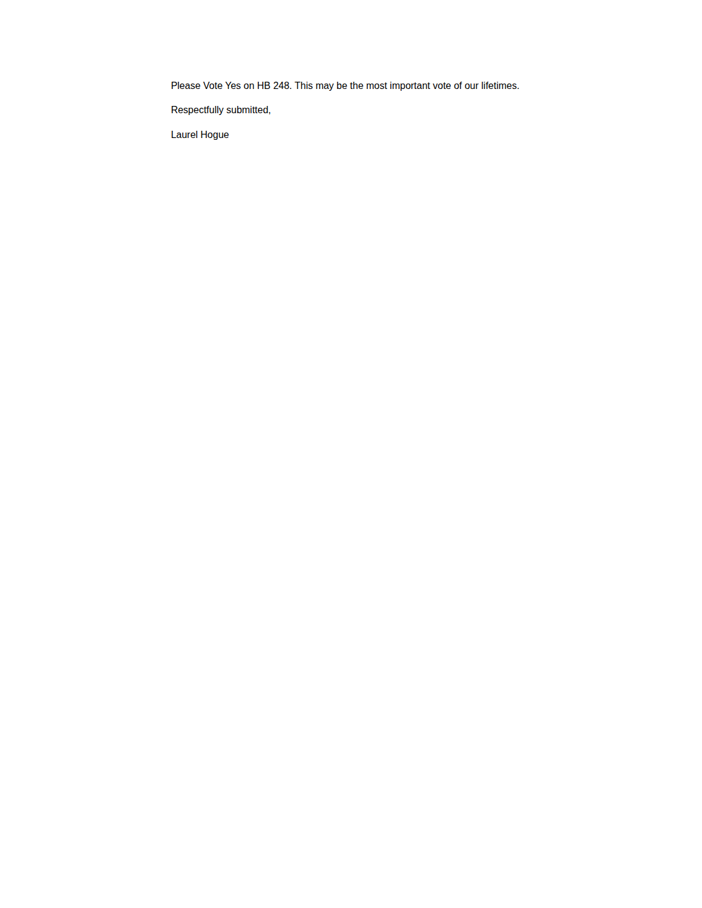Please Vote Yes on HB 248. This may be the most important vote of our lifetimes.
Respectfully submitted,
Laurel Hogue